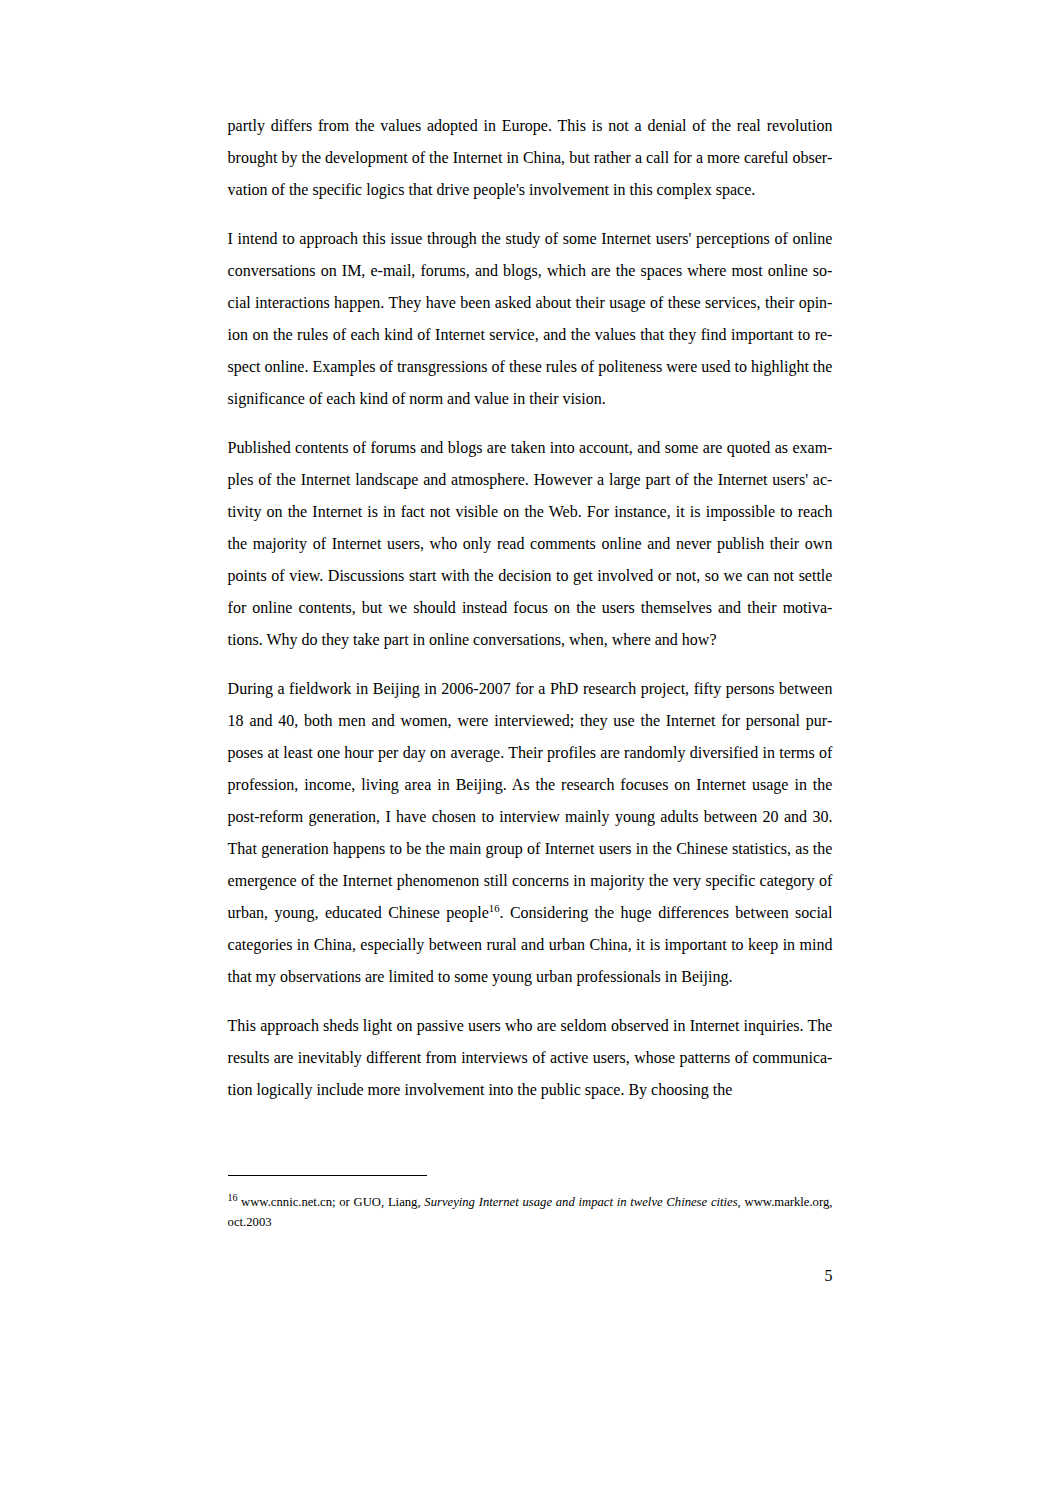partly differs from the values adopted in Europe. This is not a denial of the real revolution brought by the development of the Internet in China, but rather a call for a more careful observation of the specific logics that drive people's involvement in this complex space.
I intend to approach this issue through the study of some Internet users' perceptions of online conversations on IM, e-mail, forums, and blogs, which are the spaces where most online social interactions happen. They have been asked about their usage of these services, their opinion on the rules of each kind of Internet service, and the values that they find important to respect online. Examples of transgressions of these rules of politeness were used to highlight the significance of each kind of norm and value in their vision.
Published contents of forums and blogs are taken into account, and some are quoted as examples of the Internet landscape and atmosphere. However a large part of the Internet users' activity on the Internet is in fact not visible on the Web. For instance, it is impossible to reach the majority of Internet users, who only read comments online and never publish their own points of view. Discussions start with the decision to get involved or not, so we can not settle for online contents, but we should instead focus on the users themselves and their motivations. Why do they take part in online conversations, when, where and how?
During a fieldwork in Beijing in 2006-2007 for a PhD research project, fifty persons between 18 and 40, both men and women, were interviewed; they use the Internet for personal purposes at least one hour per day on average. Their profiles are randomly diversified in terms of profession, income, living area in Beijing. As the research focuses on Internet usage in the post-reform generation, I have chosen to interview mainly young adults between 20 and 30. That generation happens to be the main group of Internet users in the Chinese statistics, as the emergence of the Internet phenomenon still concerns in majority the very specific category of urban, young, educated Chinese people16. Considering the huge differences between social categories in China, especially between rural and urban China, it is important to keep in mind that my observations are limited to some young urban professionals in Beijing.
This approach sheds light on passive users who are seldom observed in Internet inquiries. The results are inevitably different from interviews of active users, whose patterns of communication logically include more involvement into the public space. By choosing the
16www.cnnic.net.cn; or GUO, Liang, Surveying Internet usage and impact in twelve Chinese cities, www.markle.org, oct.2003
5